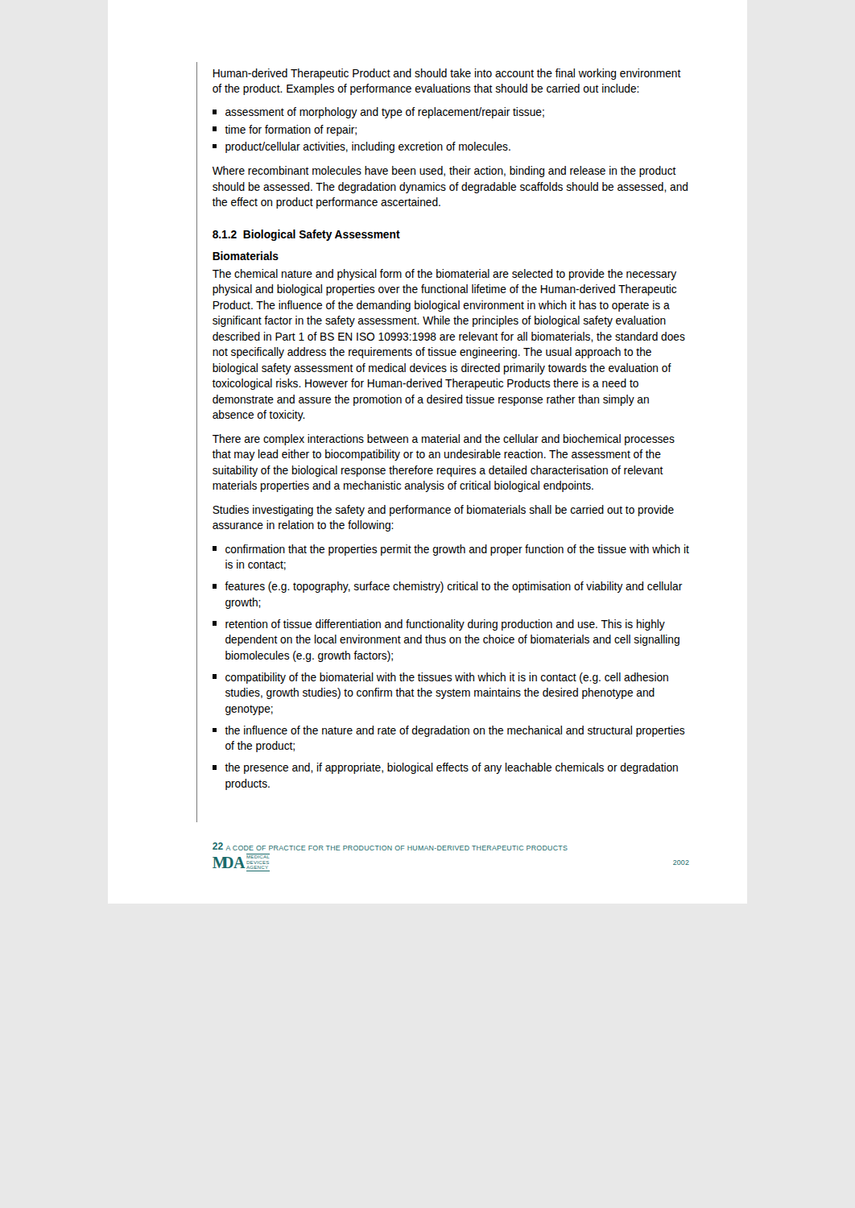Human-derived Therapeutic Product and should take into account the final working environment of the product. Examples of performance evaluations that should be carried out include:
assessment of morphology and type of replacement/repair tissue;
time for formation of repair;
product/cellular activities, including excretion of molecules.
Where recombinant molecules have been used, their action, binding and release in the product should be assessed. The degradation dynamics of degradable scaffolds should be assessed, and the effect on product performance ascertained.
8.1.2 Biological Safety Assessment
Biomaterials
The chemical nature and physical form of the biomaterial are selected to provide the necessary physical and biological properties over the functional lifetime of the Human-derived Therapeutic Product. The influence of the demanding biological environment in which it has to operate is a significant factor in the safety assessment. While the principles of biological safety evaluation described in Part 1 of BS EN ISO 10993:1998 are relevant for all biomaterials, the standard does not specifically address the requirements of tissue engineering. The usual approach to the biological safety assessment of medical devices is directed primarily towards the evaluation of toxicological risks. However for Human-derived Therapeutic Products there is a need to demonstrate and assure the promotion of a desired tissue response rather than simply an absence of toxicity.
There are complex interactions between a material and the cellular and biochemical processes that may lead either to biocompatibility or to an undesirable reaction. The assessment of the suitability of the biological response therefore requires a detailed characterisation of relevant materials properties and a mechanistic analysis of critical biological endpoints.
Studies investigating the safety and performance of biomaterials shall be carried out to provide assurance in relation to the following:
confirmation that the properties permit the growth and proper function of the tissue with which it is in contact;
features (e.g. topography, surface chemistry) critical to the optimisation of viability and cellular growth;
retention of tissue differentiation and functionality during production and use. This is highly dependent on the local environment and thus on the choice of biomaterials and cell signalling biomolecules (e.g. growth factors);
compatibility of the biomaterial with the tissues with which it is in contact (e.g. cell adhesion studies, growth studies) to confirm that the system maintains the desired phenotype and genotype;
the influence of the nature and rate of degradation on the mechanical and structural properties of the product;
the presence and, if appropriate, biological effects of any leachable chemicals or degradation products.
22 A Code of Practice for the Production of Human-derived Therapeutic Products
MD A Medical
Devices
Agency 2002